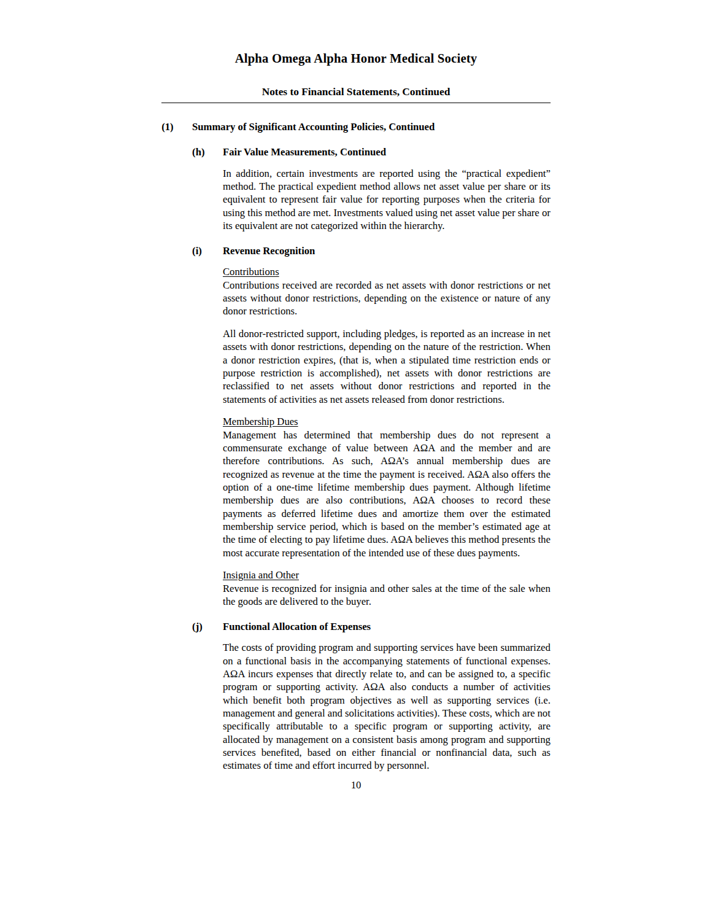Alpha Omega Alpha Honor Medical Society
Notes to Financial Statements, Continued
(1)
Summary of Significant Accounting Policies, Continued
(h)
Fair Value Measurements, Continued
In addition, certain investments are reported using the “practical expedient” method. The practical expedient method allows net asset value per share or its equivalent to represent fair value for reporting purposes when the criteria for using this method are met. Investments valued using net asset value per share or its equivalent are not categorized within the hierarchy.
(i)
Revenue Recognition
Contributions
Contributions received are recorded as net assets with donor restrictions or net assets without donor restrictions, depending on the existence or nature of any donor restrictions.
All donor-restricted support, including pledges, is reported as an increase in net assets with donor restrictions, depending on the nature of the restriction. When a donor restriction expires, (that is, when a stipulated time restriction ends or purpose restriction is accomplished), net assets with donor restrictions are reclassified to net assets without donor restrictions and reported in the statements of activities as net assets released from donor restrictions.
Membership Dues
Management has determined that membership dues do not represent a commensurate exchange of value between AΩA and the member and are therefore contributions. As such, AΩA’s annual membership dues are recognized as revenue at the time the payment is received. AΩA also offers the option of a one-time lifetime membership dues payment. Although lifetime membership dues are also contributions, AΩA chooses to record these payments as deferred lifetime dues and amortize them over the estimated membership service period, which is based on the member’s estimated age at the time of electing to pay lifetime dues. AΩA believes this method presents the most accurate representation of the intended use of these dues payments.
Insignia and Other
Revenue is recognized for insignia and other sales at the time of the sale when the goods are delivered to the buyer.
(j)
Functional Allocation of Expenses
The costs of providing program and supporting services have been summarized on a functional basis in the accompanying statements of functional expenses. AΩA incurs expenses that directly relate to, and can be assigned to, a specific program or supporting activity. AΩA also conducts a number of activities which benefit both program objectives as well as supporting services (i.e. management and general and solicitations activities). These costs, which are not specifically attributable to a specific program or supporting activity, are allocated by management on a consistent basis among program and supporting services benefited, based on either financial or nonfinancial data, such as estimates of time and effort incurred by personnel.
10